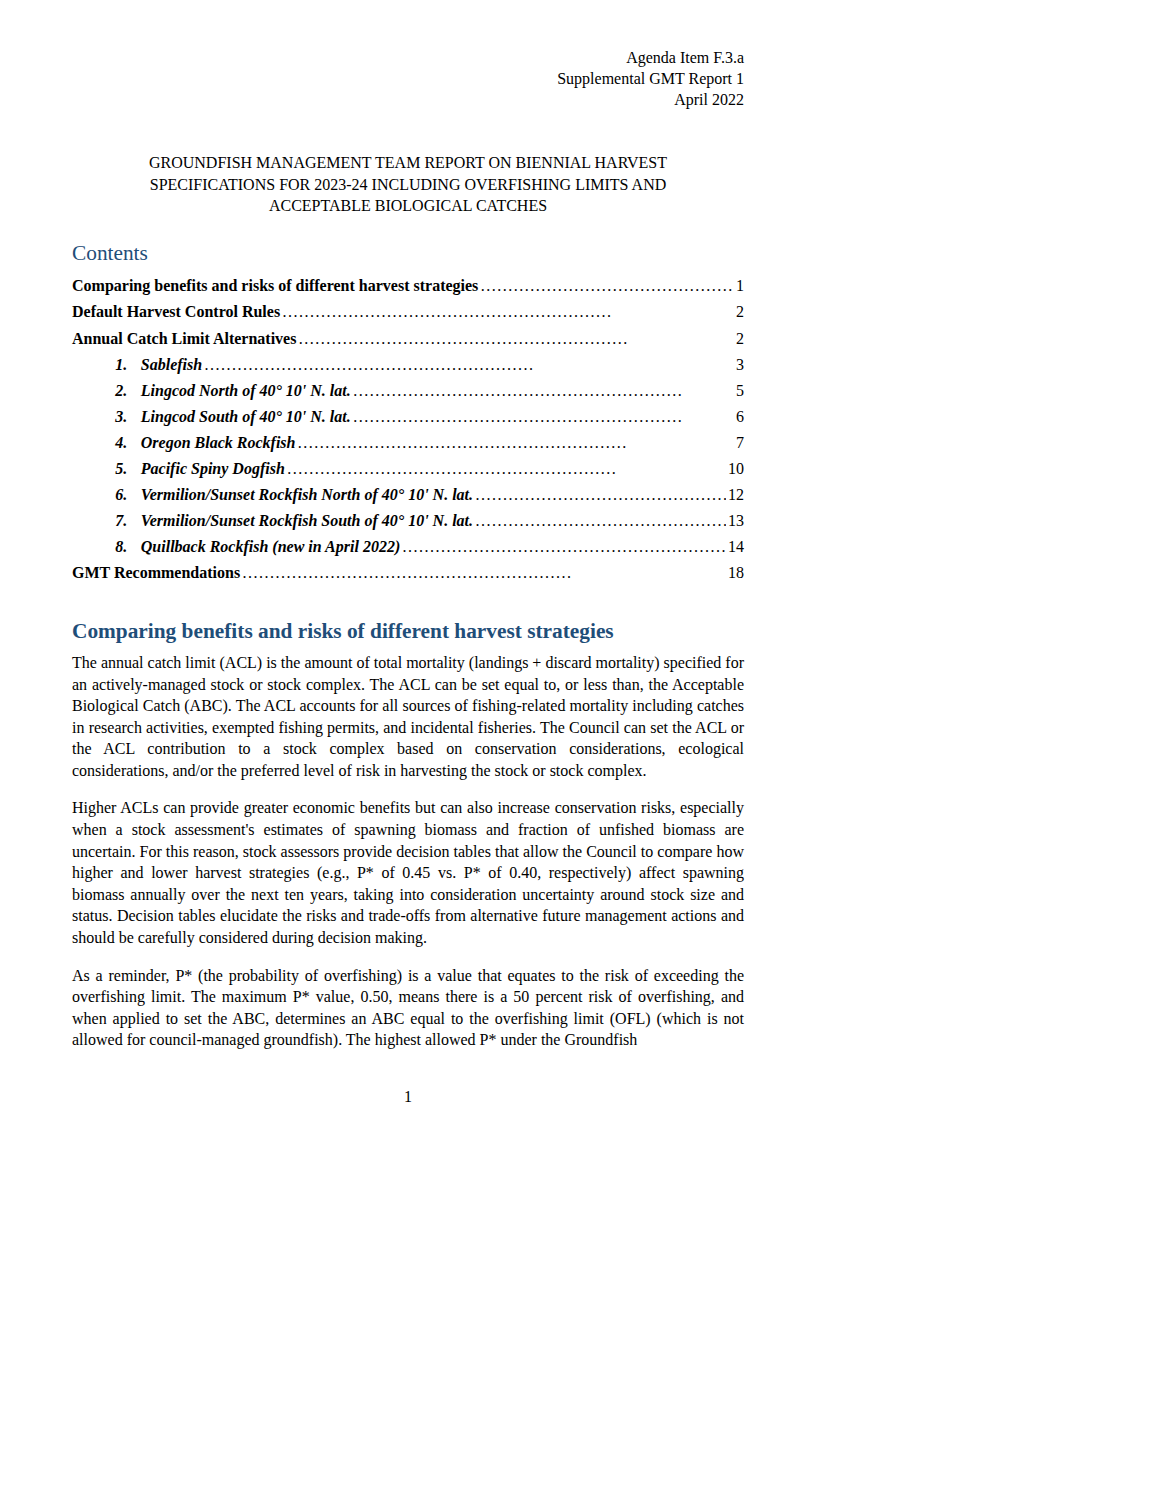Agenda Item F.3.a
Supplemental GMT Report 1
April 2022
Groundfish Management Team Report on Biennial Harvest Specifications for 2023-24 Including Overfishing Limits and Acceptable Biological Catches
Contents
Comparing benefits and risks of different harvest strategies ............................................................ 1
Default Harvest Control Rules ............................................................ 2
Annual Catch Limit Alternatives ............................................................ 2
1. Sablefish ............................................................ 3
2. Lingcod North of 40° 10' N. lat. ............................................................ 5
3. Lingcod South of 40° 10' N. lat. ............................................................ 6
4. Oregon Black Rockfish ............................................................ 7
5. Pacific Spiny Dogfish ............................................................ 10
6. Vermilion/Sunset Rockfish North of 40° 10' N. lat. ............................................................ 12
7. Vermilion/Sunset Rockfish South of 40° 10' N. lat. ............................................................ 13
8. Quillback Rockfish (new in April 2022) ............................................................ 14
GMT Recommendations ............................................................ 18
Comparing benefits and risks of different harvest strategies
The annual catch limit (ACL) is the amount of total mortality (landings + discard mortality) specified for an actively-managed stock or stock complex. The ACL can be set equal to, or less than, the Acceptable Biological Catch (ABC). The ACL accounts for all sources of fishing-related mortality including catches in research activities, exempted fishing permits, and incidental fisheries. The Council can set the ACL or the ACL contribution to a stock complex based on conservation considerations, ecological considerations, and/or the preferred level of risk in harvesting the stock or stock complex.
Higher ACLs can provide greater economic benefits but can also increase conservation risks, especially when a stock assessment's estimates of spawning biomass and fraction of unfished biomass are uncertain. For this reason, stock assessors provide decision tables that allow the Council to compare how higher and lower harvest strategies (e.g., P* of 0.45 vs. P* of 0.40, respectively) affect spawning biomass annually over the next ten years, taking into consideration uncertainty around stock size and status. Decision tables elucidate the risks and trade-offs from alternative future management actions and should be carefully considered during decision making.
As a reminder, P* (the probability of overfishing) is a value that equates to the risk of exceeding the overfishing limit. The maximum P* value, 0.50, means there is a 50 percent risk of overfishing, and when applied to set the ABC, determines an ABC equal to the overfishing limit (OFL) (which is not allowed for council-managed groundfish). The highest allowed P* under the Groundfish
1